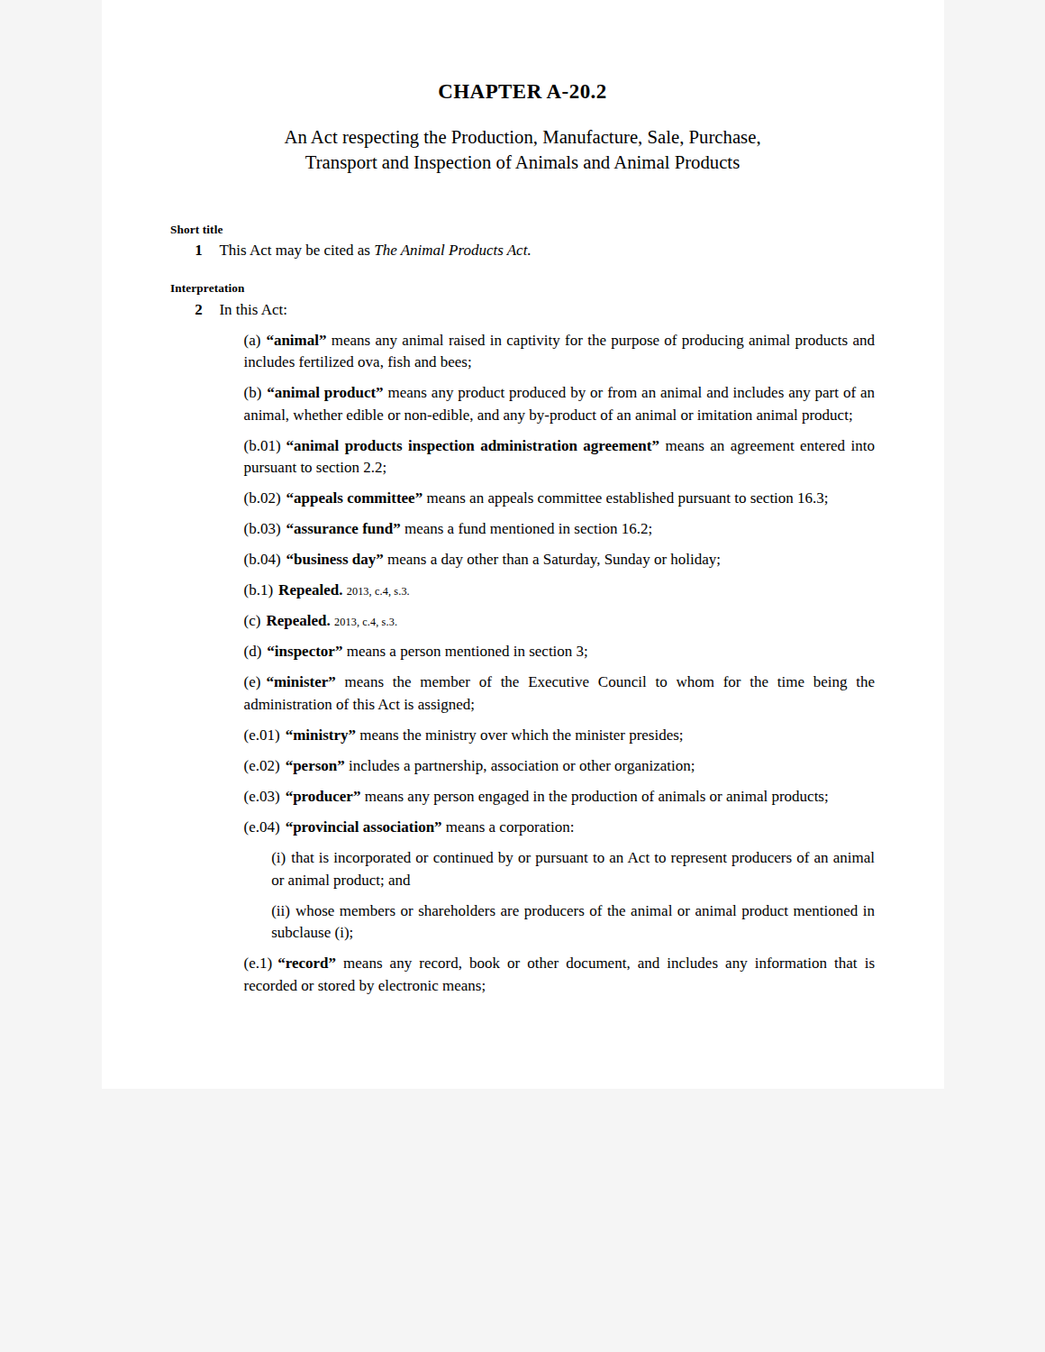CHAPTER A-20.2
An Act respecting the Production, Manufacture, Sale, Purchase,
Transport and Inspection of Animals and Animal Products
Short title
1 This Act may be cited as The Animal Products Act.
Interpretation
2 In this Act:
(a)“animal” means any animal raised in captivity for the purpose of producing animal products and includes fertilized ova, fish and bees;
(b)“animal product” means any product produced by or from an animal and includes any part of an animal, whether edible or non-edible, and any by-product of an animal or imitation animal product;
(b.01)“animal products inspection administration agreement” means an agreement entered into pursuant to section 2.2;
(b.02)“appeals committee” means an appeals committee established pursuant to section 16.3;
(b.03)“assurance fund” means a fund mentioned in section 16.2;
(b.04)“business day” means a day other than a Saturday, Sunday or holiday;
(b.1) Repealed. 2013, c.4, s.3.
(c) Repealed. 2013, c.4, s.3.
(d)“inspector” means a person mentioned in section 3;
(e)“minister” means the member of the Executive Council to whom for the time being the administration of this Act is assigned;
(e.01)“ministry” means the ministry over which the minister presides;
(e.02)“person” includes a partnership, association or other organization;
(e.03)“producer” means any person engaged in the production of animals or animal products;
(e.04)“provincial association” means a corporation:
(i) that is incorporated or continued by or pursuant to an Act to represent producers of an animal or animal product; and
(ii) whose members or shareholders are producers of the animal or animal product mentioned in subclause (i);
(e.1)“record” means any record, book or other document, and includes any information that is recorded or stored by electronic means;